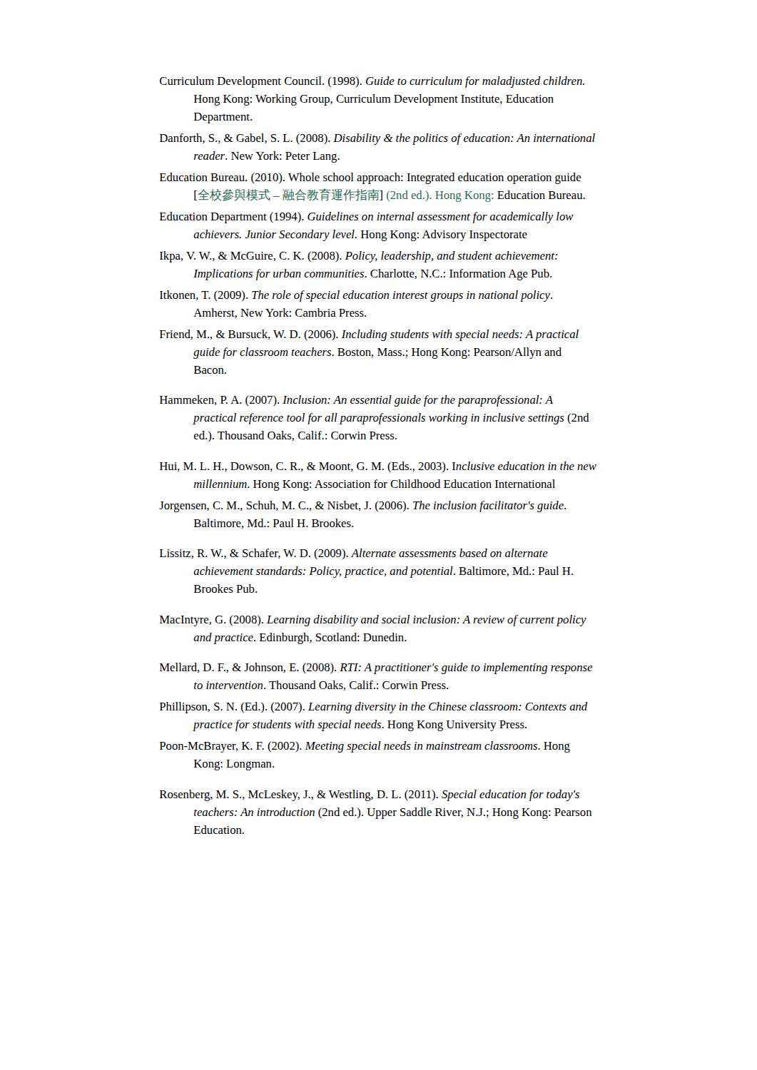Curriculum Development Council. (1998). Guide to curriculum for maladjusted children. Hong Kong: Working Group, Curriculum Development Institute, Education Department.
Danforth, S., & Gabel, S. L. (2008). Disability & the politics of education: An international reader. New York: Peter Lang.
Education Bureau. (2010). Whole school approach: Integrated education operation guide [全校參與模式 – 融合教育運作指南] (2nd ed.). Hong Kong: Education Bureau.
Education Department (1994). Guidelines on internal assessment for academically low achievers. Junior Secondary level. Hong Kong: Advisory Inspectorate
Ikpa, V. W., & McGuire, C. K. (2008). Policy, leadership, and student achievement: Implications for urban communities. Charlotte, N.C.: Information Age Pub.
Itkonen, T. (2009). The role of special education interest groups in national policy. Amherst, New York: Cambria Press.
Friend, M., & Bursuck, W. D. (2006). Including students with special needs: A practical guide for classroom teachers. Boston, Mass.; Hong Kong: Pearson/Allyn and Bacon.
Hammeken, P. A. (2007). Inclusion: An essential guide for the paraprofessional: A practical reference tool for all paraprofessionals working in inclusive settings (2nd ed.). Thousand Oaks, Calif.: Corwin Press.
Hui, M. L. H., Dowson, C. R., & Moont, G. M. (Eds., 2003). Inclusive education in the new millennium. Hong Kong: Association for Childhood Education International
Jorgensen, C. M., Schuh, M. C., & Nisbet, J. (2006). The inclusion facilitator's guide. Baltimore, Md.: Paul H. Brookes.
Lissitz, R. W., & Schafer, W. D. (2009). Alternate assessments based on alternate achievement standards: Policy, practice, and potential. Baltimore, Md.: Paul H. Brookes Pub.
MacIntyre, G. (2008). Learning disability and social inclusion: A review of current policy and practice. Edinburgh, Scotland: Dunedin.
Mellard, D. F., & Johnson, E. (2008). RTI: A practitioner's guide to implementing response to intervention. Thousand Oaks, Calif.: Corwin Press.
Phillipson, S. N. (Ed.). (2007). Learning diversity in the Chinese classroom: Contexts and practice for students with special needs. Hong Kong University Press.
Poon-McBrayer, K. F. (2002). Meeting special needs in mainstream classrooms. Hong Kong: Longman.
Rosenberg, M. S., McLeskey, J., & Westling, D. L. (2011). Special education for today's teachers: An introduction (2nd ed.). Upper Saddle River, N.J.; Hong Kong: Pearson Education.